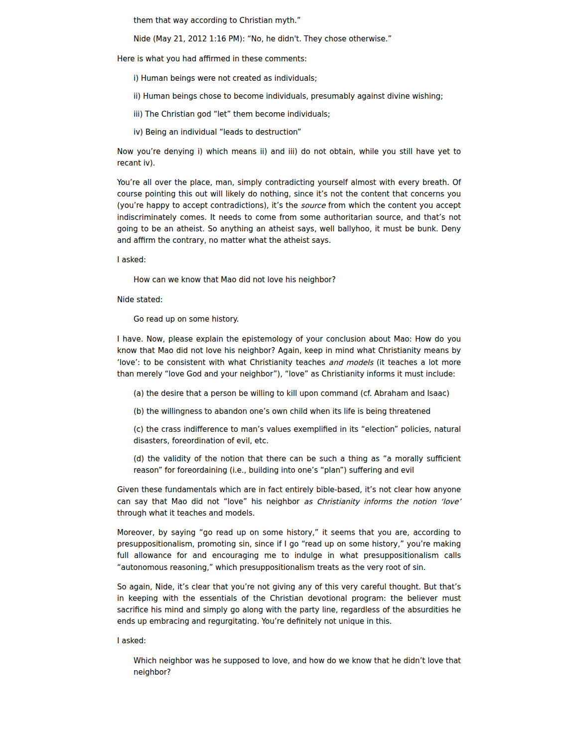them that way according to Christian myth.”
Nide (May 21, 2012 1:16 PM): “No, he didn't. They chose otherwise.”
Here is what you had affirmed in these comments:
i) Human beings were not created as individuals;
ii) Human beings chose to become individuals, presumably against divine wishing;
iii) The Christian god “let” them become individuals;
iv) Being an individual “leads to destruction”
Now you’re denying i) which means ii) and iii) do not obtain, while you still have yet to recant iv).
You’re all over the place, man, simply contradicting yourself almost with every breath. Of course pointing this out will likely do nothing, since it’s not the content that concerns you (you’re happy to accept contradictions), it’s the source from which the content you accept indiscriminately comes. It needs to come from some authoritarian source, and that’s not going to be an atheist. So anything an atheist says, well ballyhoo, it must be bunk. Deny and affirm the contrary, no matter what the atheist says.
I asked:
How can we know that Mao did not love his neighbor?
Nide stated:
Go read up on some history.
I have. Now, please explain the epistemology of your conclusion about Mao: How do you know that Mao did not love his neighbor? Again, keep in mind what Christianity means by ‘love’: to be consistent with what Christianity teaches and models (it teaches a lot more than merely “love God and your neighbor”), “love” as Christianity informs it must include:
(a) the desire that a person be willing to kill upon command (cf. Abraham and Isaac)
(b) the willingness to abandon one’s own child when its life is being threatened
(c) the crass indifference to man’s values exemplified in its “election” policies, natural disasters, foreordination of evil, etc.
(d) the validity of the notion that there can be such a thing as “a morally sufficient reason” for foreordaining (i.e., building into one’s “plan”) suffering and evil
Given these fundamentals which are in fact entirely bible-based, it’s not clear how anyone can say that Mao did not “love” his neighbor as Christianity informs the notion ‘love’ through what it teaches and models.
Moreover, by saying “go read up on some history,” it seems that you are, according to presuppositionalism, promoting sin, since if I go “read up on some history,” you’re making full allowance for and encouraging me to indulge in what presuppositionalism calls “autonomous reasoning,” which presuppositionalism treats as the very root of sin.
So again, Nide, it’s clear that you’re not giving any of this very careful thought. But that’s in keeping with the essentials of the Christian devotional program: the believer must sacrifice his mind and simply go along with the party line, regardless of the absurdities he ends up embracing and regurgitating. You’re definitely not unique in this.
I asked:
Which neighbor was he supposed to love, and how do we know that he didn’t love that neighbor?